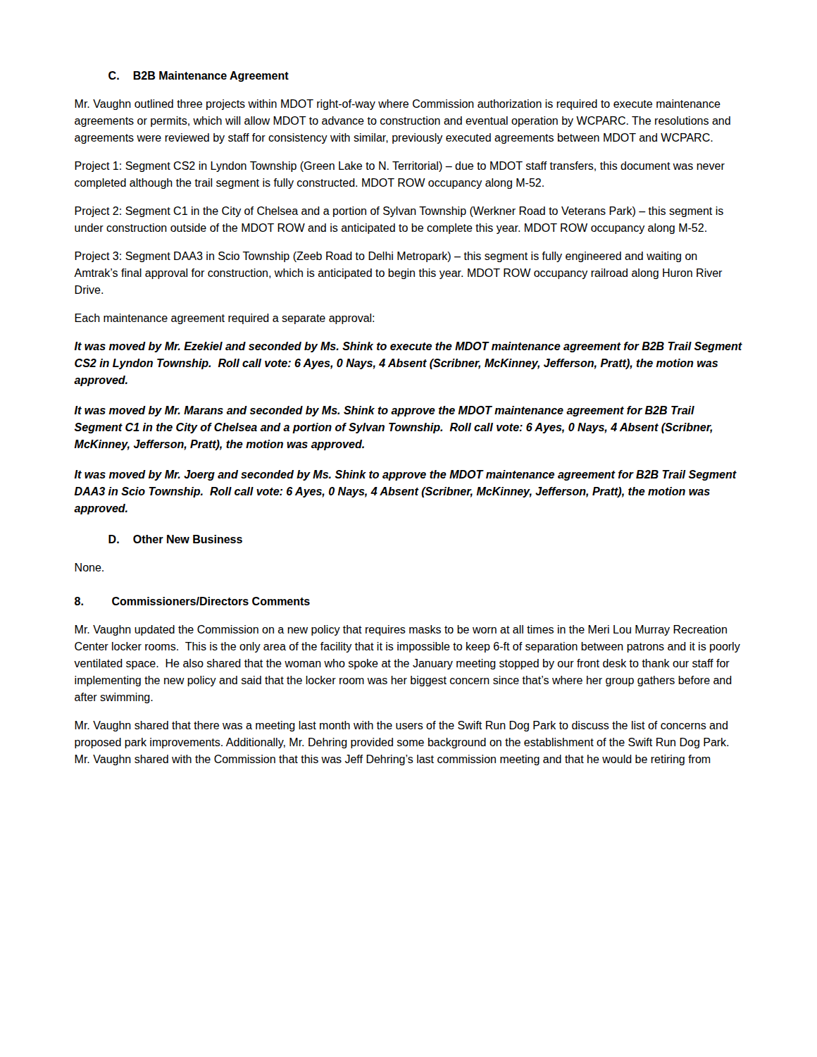C. B2B Maintenance Agreement
Mr. Vaughn outlined three projects within MDOT right-of-way where Commission authorization is required to execute maintenance agreements or permits, which will allow MDOT to advance to construction and eventual operation by WCPARC. The resolutions and agreements were reviewed by staff for consistency with similar, previously executed agreements between MDOT and WCPARC.
Project 1: Segment CS2 in Lyndon Township (Green Lake to N. Territorial) – due to MDOT staff transfers, this document was never completed although the trail segment is fully constructed. MDOT ROW occupancy along M-52.
Project 2: Segment C1 in the City of Chelsea and a portion of Sylvan Township (Werkner Road to Veterans Park) – this segment is under construction outside of the MDOT ROW and is anticipated to be complete this year. MDOT ROW occupancy along M-52.
Project 3: Segment DAA3 in Scio Township (Zeeb Road to Delhi Metropark) – this segment is fully engineered and waiting on Amtrak’s final approval for construction, which is anticipated to begin this year. MDOT ROW occupancy railroad along Huron River Drive.
Each maintenance agreement required a separate approval:
It was moved by Mr. Ezekiel and seconded by Ms. Shink to execute the MDOT maintenance agreement for B2B Trail Segment CS2 in Lyndon Township. Roll call vote: 6 Ayes, 0 Nays, 4 Absent (Scribner, McKinney, Jefferson, Pratt), the motion was approved.
It was moved by Mr. Marans and seconded by Ms. Shink to approve the MDOT maintenance agreement for B2B Trail Segment C1 in the City of Chelsea and a portion of Sylvan Township. Roll call vote: 6 Ayes, 0 Nays, 4 Absent (Scribner, McKinney, Jefferson, Pratt), the motion was approved.
It was moved by Mr. Joerg and seconded by Ms. Shink to approve the MDOT maintenance agreement for B2B Trail Segment DAA3 in Scio Township. Roll call vote: 6 Ayes, 0 Nays, 4 Absent (Scribner, McKinney, Jefferson, Pratt), the motion was approved.
D. Other New Business
None.
8. Commissioners/Directors Comments
Mr. Vaughn updated the Commission on a new policy that requires masks to be worn at all times in the Meri Lou Murray Recreation Center locker rooms. This is the only area of the facility that it is impossible to keep 6-ft of separation between patrons and it is poorly ventilated space. He also shared that the woman who spoke at the January meeting stopped by our front desk to thank our staff for implementing the new policy and said that the locker room was her biggest concern since that’s where her group gathers before and after swimming.
Mr. Vaughn shared that there was a meeting last month with the users of the Swift Run Dog Park to discuss the list of concerns and proposed park improvements. Additionally, Mr. Dehring provided some background on the establishment of the Swift Run Dog Park. Mr. Vaughn shared with the Commission that this was Jeff Dehring’s last commission meeting and that he would be retiring from